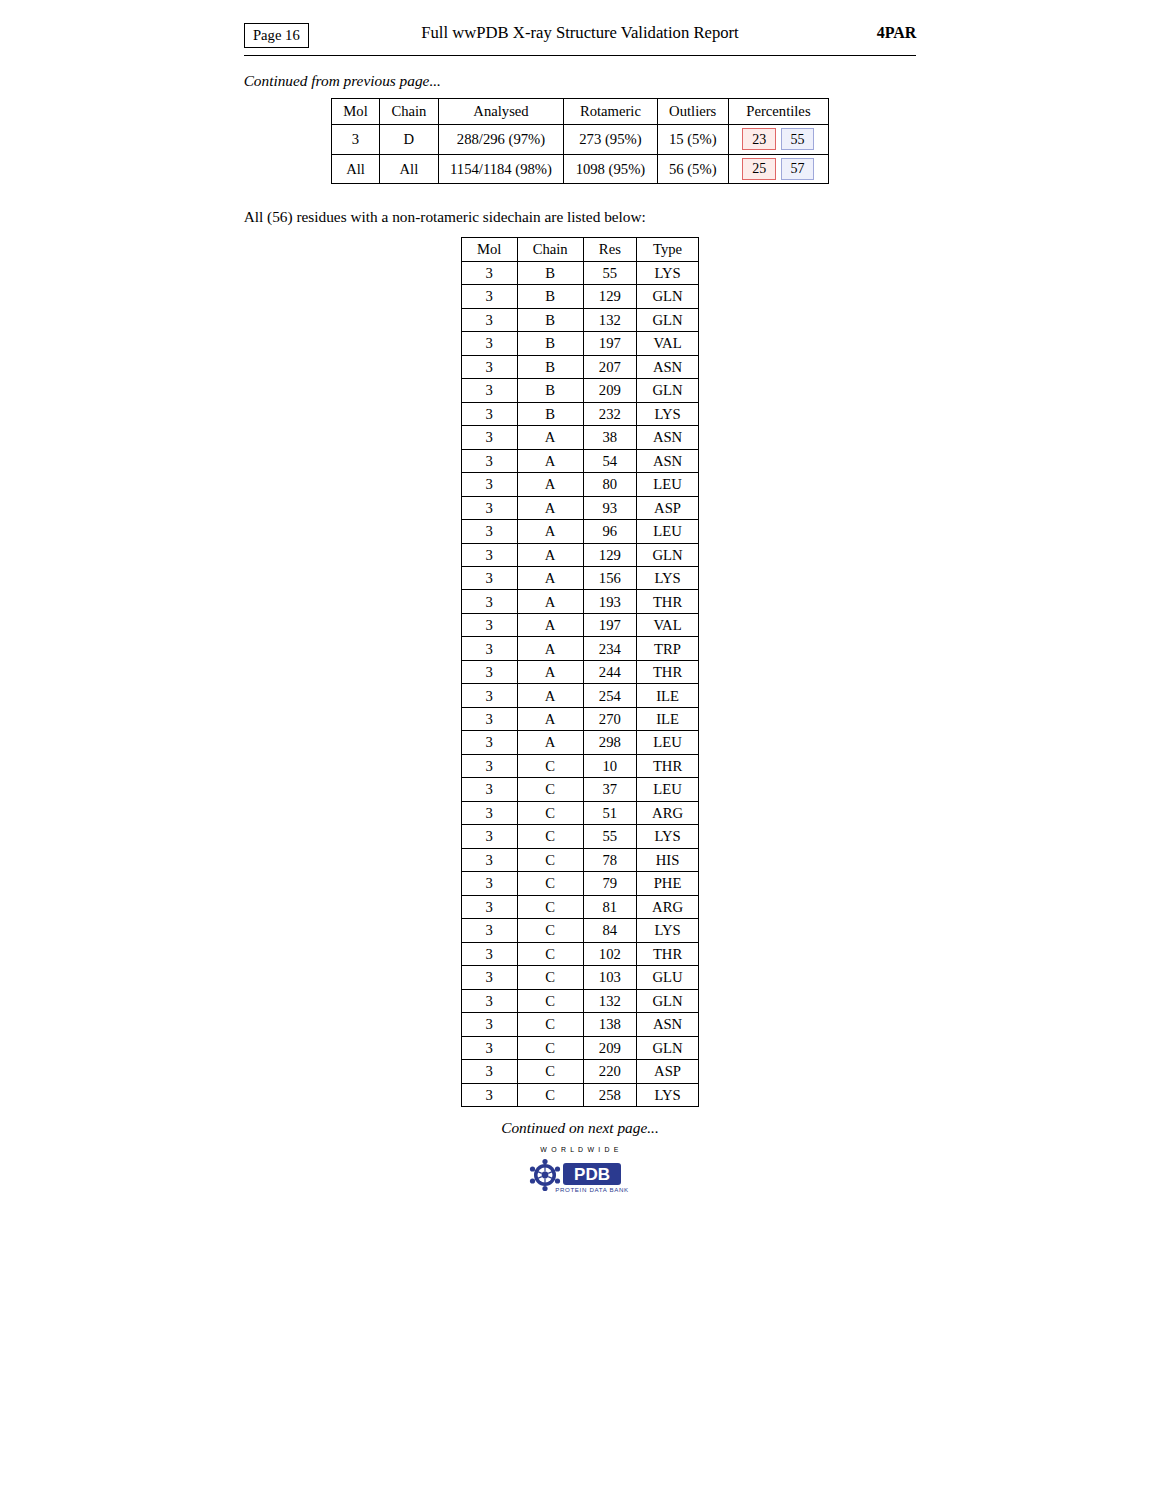Page 16
Full wwPDB X-ray Structure Validation Report
4PAR
Continued from previous page...
| Mol | Chain | Analysed | Rotameric | Outliers | Percentiles |
| --- | --- | --- | --- | --- | --- |
| 3 | D | 288/296 (97%) | 273 (95%) | 15 (5%) | 23 55 |
| All | All | 1154/1184 (98%) | 1098 (95%) | 56 (5%) | 25 57 |
All (56) residues with a non-rotameric sidechain are listed below:
| Mol | Chain | Res | Type |
| --- | --- | --- | --- |
| 3 | B | 55 | LYS |
| 3 | B | 129 | GLN |
| 3 | B | 132 | GLN |
| 3 | B | 197 | VAL |
| 3 | B | 207 | ASN |
| 3 | B | 209 | GLN |
| 3 | B | 232 | LYS |
| 3 | A | 38 | ASN |
| 3 | A | 54 | ASN |
| 3 | A | 80 | LEU |
| 3 | A | 93 | ASP |
| 3 | A | 96 | LEU |
| 3 | A | 129 | GLN |
| 3 | A | 156 | LYS |
| 3 | A | 193 | THR |
| 3 | A | 197 | VAL |
| 3 | A | 234 | TRP |
| 3 | A | 244 | THR |
| 3 | A | 254 | ILE |
| 3 | A | 270 | ILE |
| 3 | A | 298 | LEU |
| 3 | C | 10 | THR |
| 3 | C | 37 | LEU |
| 3 | C | 51 | ARG |
| 3 | C | 55 | LYS |
| 3 | C | 78 | HIS |
| 3 | C | 79 | PHE |
| 3 | C | 81 | ARG |
| 3 | C | 84 | LYS |
| 3 | C | 102 | THR |
| 3 | C | 103 | GLU |
| 3 | C | 132 | GLN |
| 3 | C | 138 | ASN |
| 3 | C | 209 | GLN |
| 3 | C | 220 | ASP |
| 3 | C | 258 | LYS |
Continued on next page...
W O R L D W I D E PDB PROTEIN DATA BANK